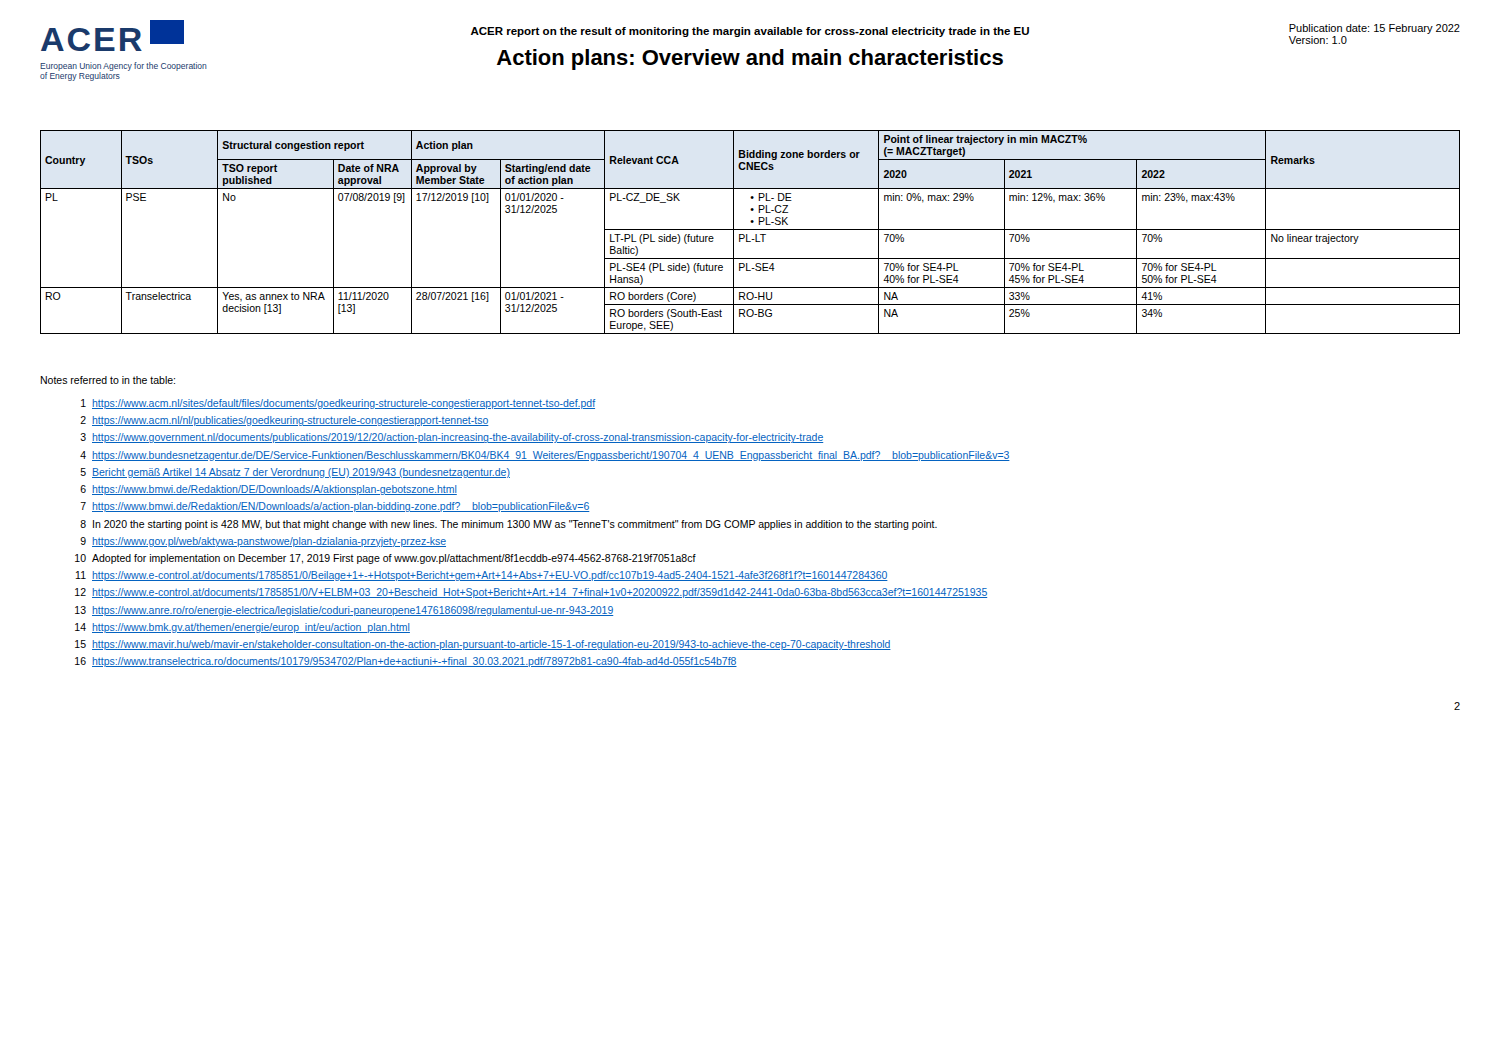ACER
European Union Agency for the Cooperation
of Energy Regulators
ACER report on the result of monitoring the margin available for cross-zonal electricity trade in the EU
Action plans: Overview and main characteristics
Publication date: 15 February 2022
Version: 1.0
| Country | TSOs | Structural congestion report | Action plan | Relevant CCA | Bidding zone borders or CNECs | Point of linear trajectory in min MACZT% (= MACZTtarget) | Remarks |
| --- | --- | --- | --- | --- | --- | --- | --- |
| TSO report published | Date of NRA approval | Approval by Member State | Starting/end date of action plan | 2020 | 2021 | 2022 |
| PL | PSE | No | 07/08/2019 [9] | 17/12/2019 [10] | 01/01/2020 - 31/12/2025 | PL-CZ_DE_SK | PL- DE PL-CZ PL-SK | min: 0%, max: 29% | min: 12%, max: 36% | min: 23%, max:43% | |
| LT-PL (PL side) (future Baltic) | PL-LT | 70% | 70% | 70% | No linear trajectory |
| PL-SE4 (PL side) (future Hansa) | PL-SE4 | 70% for SE4-PL 40% for PL-SE4 | 70% for SE4-PL 45% for PL-SE4 | 70% for SE4-PL 50% for PL-SE4 | |
| RO | Transelectrica | Yes, as annex to NRA decision [13] | 11/11/2020 [13] | 28/07/2021 [16] | 01/01/2021 - 31/12/2025 | RO borders (Core) | RO-HU | NA | 33% | 41% | |
| RO borders (South-East Europe, SEE) | RO-BG | NA | 25% | 34% | |
Notes referred to in the table:
https://www.acm.nl/sites/default/files/documents/goedkeuring-structurele-congestierapport-tennet-tso-def.pdf
https://www.acm.nl/nl/publicaties/goedkeuring-structurele-congestierapport-tennet-tso
https://www.government.nl/documents/publications/2019/12/20/action-plan-increasing-the-availability-of-cross-zonal-transmission-capacity-for-electricity-trade
https://www.bundesnetzagentur.de/DE/Service-Funktionen/Beschlusskammern/BK04/BK4_91_Weiteres/Engpassbericht/190704_4_UENB_Engpassbericht_final_BA.pdf?__blob=publicationFile&v=3
Bericht gemäß Artikel 14 Absatz 7 der Verordnung (EU) 2019/943 (bundesnetzagentur.de)
https://www.bmwi.de/Redaktion/DE/Downloads/A/aktionsplan-gebotszone.html
https://www.bmwi.de/Redaktion/EN/Downloads/a/action-plan-bidding-zone.pdf?__blob=publicationFile&v=6
In 2020 the starting point is 428 MW, but that might change with new lines. The minimum 1300 MW as "TenneT's commitment" from DG COMP applies in addition to the starting point.
https://www.gov.pl/web/aktywa-panstwowe/plan-dzialania-przyjety-przez-kse
Adopted for implementation on December 17, 2019 First page of www.gov.pl/attachment/8f1ecddb-e974-4562-8768-219f7051a8cf
https://www.e-control.at/documents/1785851/0/Beilage+1+-+Hotspot+Bericht+gem+Art+14+Abs+7+EU-VO.pdf/cc107b19-4ad5-2404-1521-4afe3f268f1f?t=1601447284360
https://www.e-control.at/documents/1785851/0/V+ELBM+03_20+Bescheid_Hot+Spot+Bericht+Art.+14_7+final+1v0+20200922.pdf/359d1d42-2441-0da0-63ba-8bd563cca3ef?t=1601447251935
https://www.anre.ro/ro/energie-electrica/legislatie/coduri-paneuropene1476186098/regulamentul-ue-nr-943-2019
https://www.bmk.gv.at/themen/energie/europ_int/eu/action_plan.html
https://www.mavir.hu/web/mavir-en/stakeholder-consultation-on-the-action-plan-pursuant-to-article-15-1-of-regulation-eu-2019/943-to-achieve-the-cep-70-capacity-threshold
https://www.transelectrica.ro/documents/10179/9534702/Plan+de+actiuni+-+final_30.03.2021.pdf/78972b81-ca90-4fab-ad4d-055f1c54b7f8
2